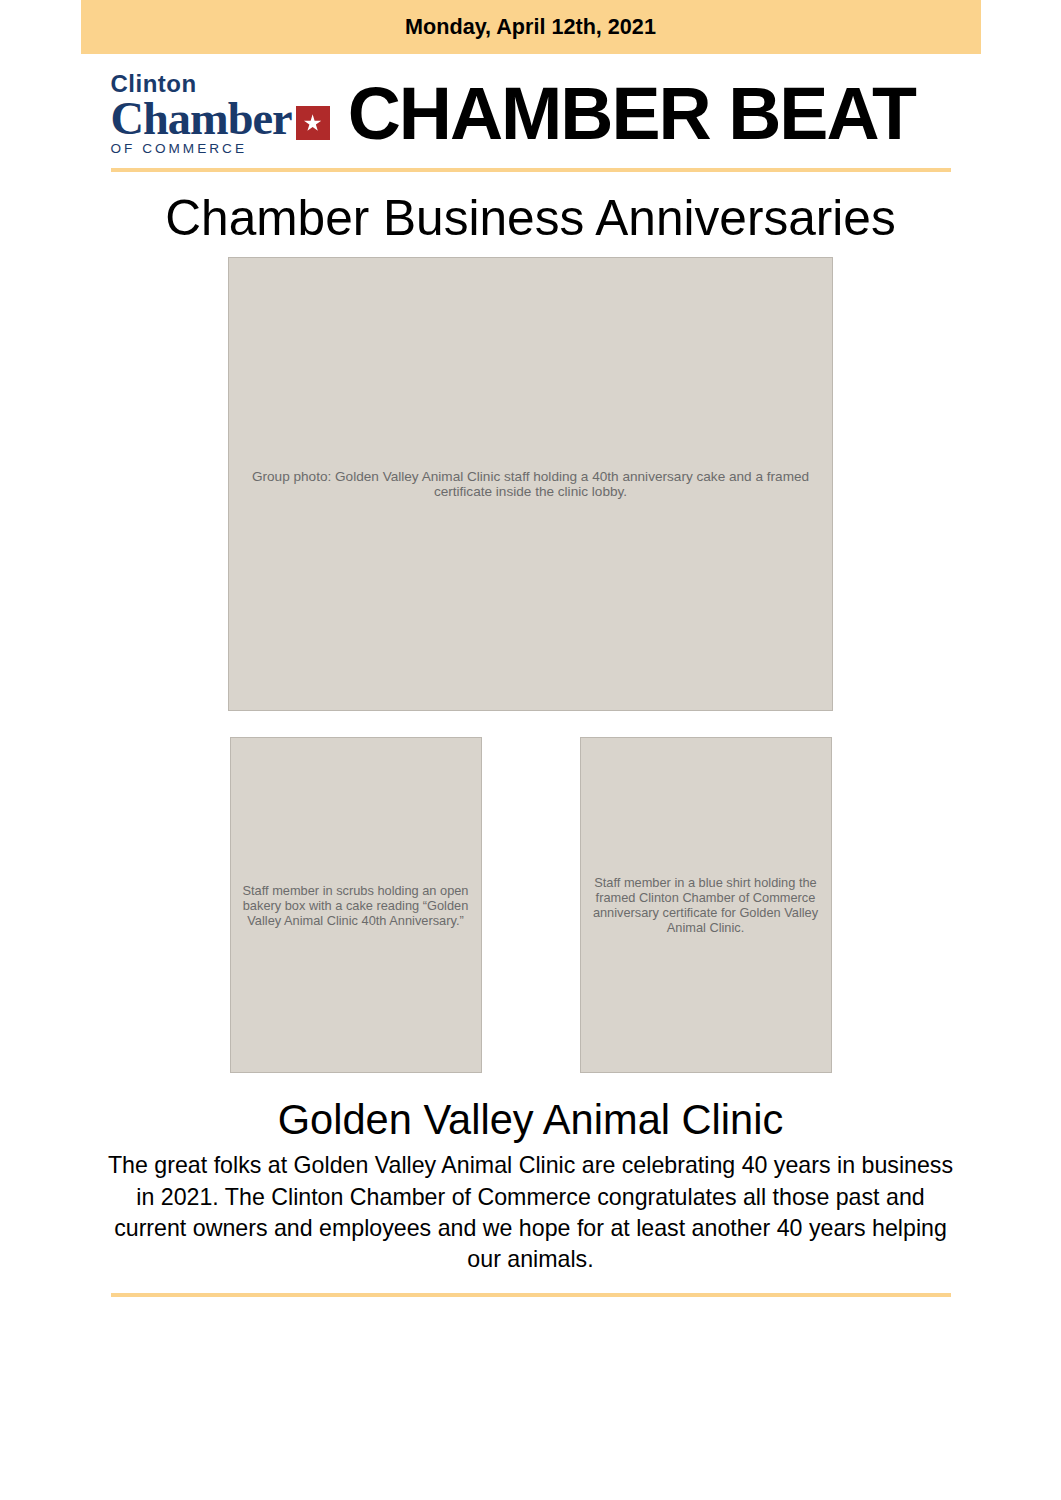Monday, April 12th, 2021
Clinton
Chamber
of Commerce
Chamber Beat
Chamber Business Anniversaries
Group photo: Golden Valley Animal Clinic staff holding a 40th anniversary cake and a framed certificate inside the clinic lobby.
Staff member in scrubs holding an open bakery box with a cake reading “Golden Valley Animal Clinic 40th Anniversary.”
Staff member in a blue shirt holding the framed Clinton Chamber of Commerce anniversary certificate for Golden Valley Animal Clinic.
Golden Valley Animal Clinic
The great folks at Golden Valley Animal Clinic are celebrating 40 years in business in 2021. The Clinton Chamber of Commerce congratulates all those past and current owners and employees and we hope for at least another 40 years helping our animals.